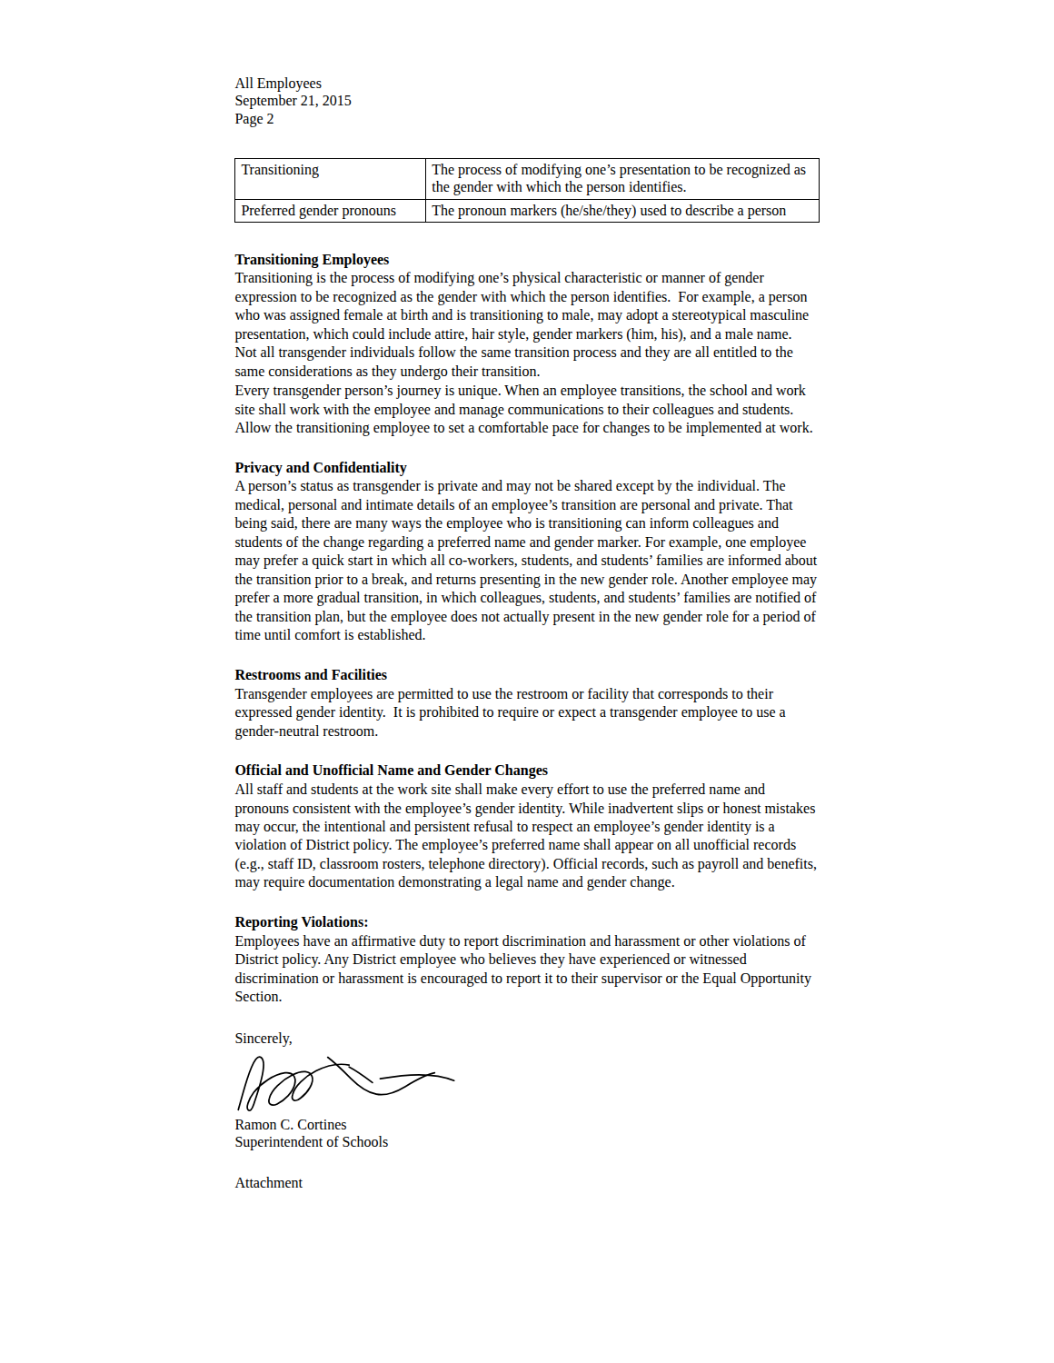All Employees
September 21, 2015
Page 2
| Transitioning | The process of modifying one’s presentation to be recognized as the gender with which the person identifies. |
| Preferred gender pronouns | The pronoun markers (he/she/they) used to describe a person |
Transitioning Employees
Transitioning is the process of modifying one’s physical characteristic or manner of gender expression to be recognized as the gender with which the person identifies. For example, a person who was assigned female at birth and is transitioning to male, may adopt a stereotypical masculine presentation, which could include attire, hair style, gender markers (him, his), and a male name. Not all transgender individuals follow the same transition process and they are all entitled to the same considerations as they undergo their transition.
Every transgender person’s journey is unique. When an employee transitions, the school and work site shall work with the employee and manage communications to their colleagues and students. Allow the transitioning employee to set a comfortable pace for changes to be implemented at work.
Privacy and Confidentiality
A person’s status as transgender is private and may not be shared except by the individual. The medical, personal and intimate details of an employee’s transition are personal and private. That being said, there are many ways the employee who is transitioning can inform colleagues and students of the change regarding a preferred name and gender marker. For example, one employee may prefer a quick start in which all co-workers, students, and students’ families are informed about the transition prior to a break, and returns presenting in the new gender role. Another employee may prefer a more gradual transition, in which colleagues, students, and students’ families are notified of the transition plan, but the employee does not actually present in the new gender role for a period of time until comfort is established.
Restrooms and Facilities
Transgender employees are permitted to use the restroom or facility that corresponds to their expressed gender identity. It is prohibited to require or expect a transgender employee to use a gender-neutral restroom.
Official and Unofficial Name and Gender Changes
All staff and students at the work site shall make every effort to use the preferred name and pronouns consistent with the employee’s gender identity. While inadvertent slips or honest mistakes may occur, the intentional and persistent refusal to respect an employee’s gender identity is a violation of District policy. The employee’s preferred name shall appear on all unofficial records (e.g., staff ID, classroom rosters, telephone directory). Official records, such as payroll and benefits, may require documentation demonstrating a legal name and gender change.
Reporting Violations:
Employees have an affirmative duty to report discrimination and harassment or other violations of District policy. Any District employee who believes they have experienced or witnessed discrimination or harassment is encouraged to report it to their supervisor or the Equal Opportunity Section.
Sincerely,
Ramon C. Cortines
Superintendent of Schools
Attachment